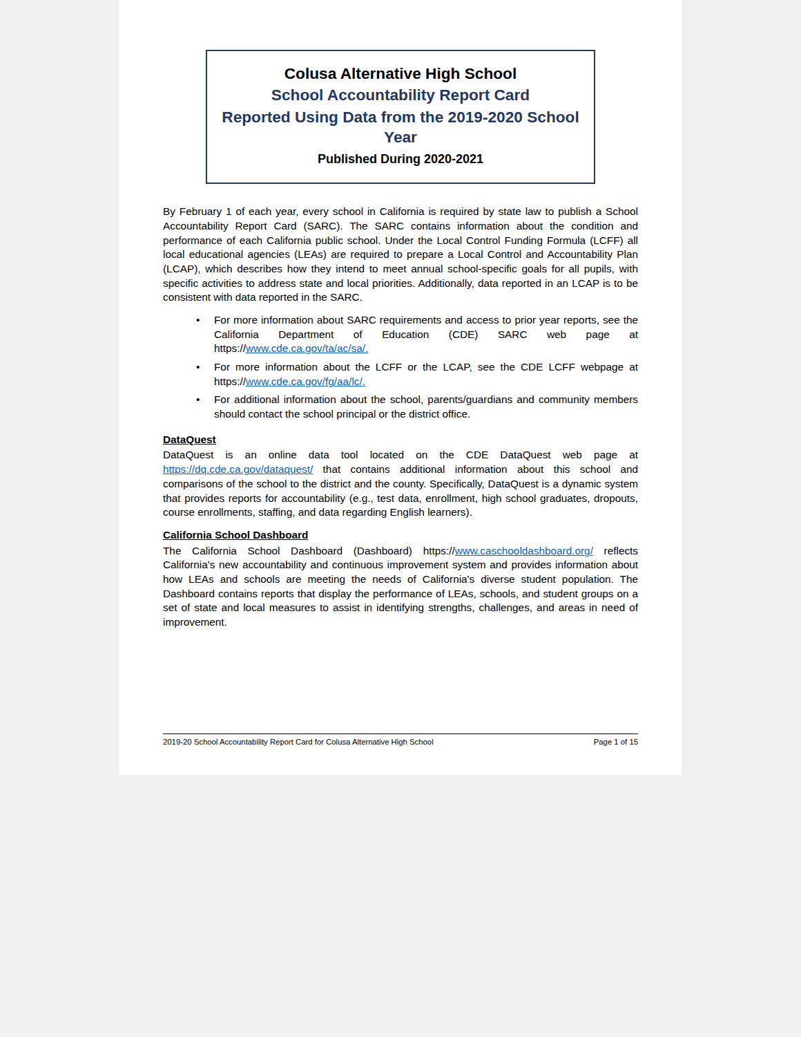Colusa Alternative High School
School Accountability Report Card
Reported Using Data from the 2019-2020 School Year
Published During 2020-2021
By February 1 of each year, every school in California is required by state law to publish a School Accountability Report Card (SARC). The SARC contains information about the condition and performance of each California public school. Under the Local Control Funding Formula (LCFF) all local educational agencies (LEAs) are required to prepare a Local Control and Accountability Plan (LCAP), which describes how they intend to meet annual school-specific goals for all pupils, with specific activities to address state and local priorities. Additionally, data reported in an LCAP is to be consistent with data reported in the SARC.
For more information about SARC requirements and access to prior year reports, see the California Department of Education (CDE) SARC web page at https://www.cde.ca.gov/ta/ac/sa/.
For more information about the LCFF or the LCAP, see the CDE LCFF webpage at https://www.cde.ca.gov/fg/aa/lc/.
For additional information about the school, parents/guardians and community members should contact the school principal or the district office.
DataQuest
DataQuest is an online data tool located on the CDE DataQuest web page at https://dq.cde.ca.gov/dataquest/ that contains additional information about this school and comparisons of the school to the district and the county. Specifically, DataQuest is a dynamic system that provides reports for accountability (e.g., test data, enrollment, high school graduates, dropouts, course enrollments, staffing, and data regarding English learners).
California School Dashboard
The California School Dashboard (Dashboard) https://www.caschooldashboard.org/ reflects California's new accountability and continuous improvement system and provides information about how LEAs and schools are meeting the needs of California's diverse student population. The Dashboard contains reports that display the performance of LEAs, schools, and student groups on a set of state and local measures to assist in identifying strengths, challenges, and areas in need of improvement.
2019-20 School Accountability Report Card for Colusa Alternative High School Page 1 of 15